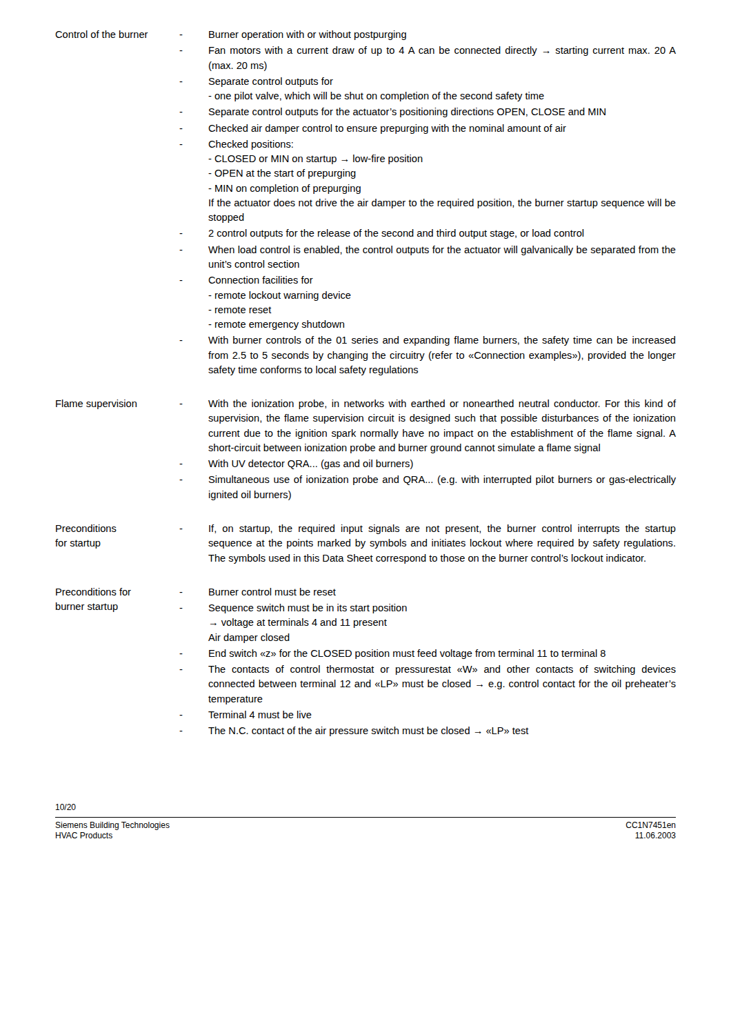Control of the burner
Burner operation with or without postpurging
Fan motors with a current draw of up to 4 A can be connected directly → starting current max. 20 A (max. 20 ms)
Separate control outputs for
- one pilot valve, which will be shut on completion of the second safety time
Separate control outputs for the actuator’s positioning directions OPEN, CLOSE and MIN
Checked air damper control to ensure prepurging with the nominal amount of air
Checked positions:
- CLOSED or MIN on startup → low-fire position
- OPEN at the start of prepurging
- MIN on completion of prepurging
If the actuator does not drive the air damper to the required position, the burner startup sequence will be stopped
2 control outputs for the release of the second and third output stage, or load control
When load control is enabled, the control outputs for the actuator will galvanically be separated from the unit’s control section
Connection facilities for
- remote lockout warning device
- remote reset
- remote emergency shutdown
With burner controls of the 01 series and expanding flame burners, the safety time can be increased from 2.5 to 5 seconds by changing the circuitry (refer to «Connection examples»), provided the longer safety time conforms to local safety regulations
Flame supervision
With the ionization probe, in networks with earthed or nonearthed neutral conductor. For this kind of supervision, the flame supervision circuit is designed such that possible disturbances of the ionization current due to the ignition spark normally have no impact on the establishment of the flame signal. A short-circuit between ionization probe and burner ground cannot simulate a flame signal
With UV detector QRA... (gas and oil burners)
Simultaneous use of ionization probe and QRA... (e.g. with interrupted pilot burners or gas-electrically ignited oil burners)
Preconditions
for startup
If, on startup, the required input signals are not present, the burner control interrupts the startup sequence at the points marked by symbols and initiates lockout where required by safety regulations. The symbols used in this Data Sheet correspond to those on the burner control’s lockout indicator.
Preconditions for
burner startup
Burner control must be reset
Sequence switch must be in its start position
→ voltage at terminals 4 and 11 present
Air damper closed
End switch «z» for the CLOSED position must feed voltage from terminal 11 to terminal 8
The contacts of control thermostat or pressurestat «W» and other contacts of switching devices connected between terminal 12 and «LP» must be closed → e.g. control contact for the oil preheater’s temperature
Terminal 4 must be live
The N.C. contact of the air pressure switch must be closed → «LP» test
10/20
Siemens Building Technologies
HVAC Products
CC1N7451en
11.06.2003